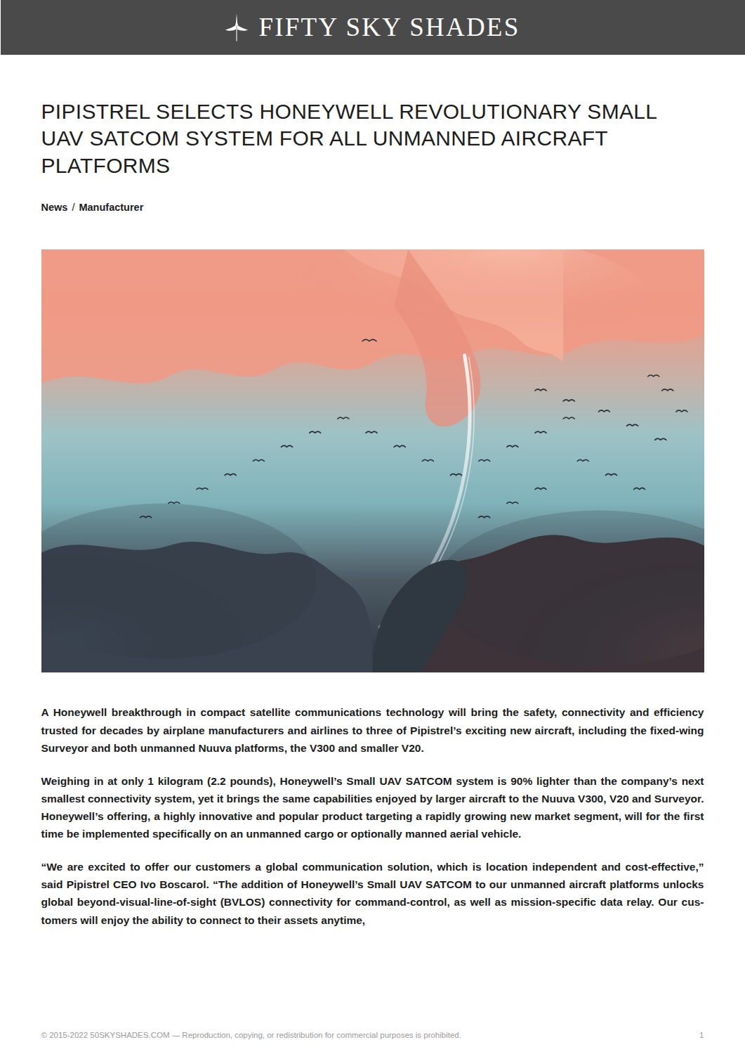FIFTY SKY SHADES
PIPISTREL SELECTS HONEYWELL REVOLUTIONARY SMALL UAV SATCOM SYSTEM FOR ALL UNMANNED AIRCRAFT PLATFORMS
News / Manufacturer
A Honeywell breakthrough in compact satellite communications technology will bring the safety, connectivity and efficiency trusted for decades by airplane manufacturers and airlines to three of Pipistrel’s exciting new aircraft, including the fixed-wing Surveyor and both unmanned Nuuva platforms, the V300 and smaller V20.
Weighing in at only 1 kilogram (2.2 pounds), Honeywell’s Small UAV SATCOM system is 90% lighter than the company’s next smallest connectivity system, yet it brings the same capabilities enjoyed by larger aircraft to the Nuuva V300, V20 and Surveyor. Honeywell’s offering, a highly innovative and popular product targeting a rapidly growing new market segment, will for the first time be implemented specifically on an unmanned cargo or optionally manned aerial vehicle.
“We are excited to offer our customers a global communication solution, which is location independent and cost-effective,” said Pipistrel CEO Ivo Boscarol. “The addition of Honeywell’s Small UAV SATCOM to our unmanned aircraft platforms unlocks global beyond-visual-line-of-sight (BVLOS) connectivity for command-control, as well as mission-specific data relay. Our customers will enjoy the ability to connect to their assets anytime,
© 2015-2022 50SKYSHADES.COM — Reproduction, copying, or redistribution for commercial purposes is prohibited. 1